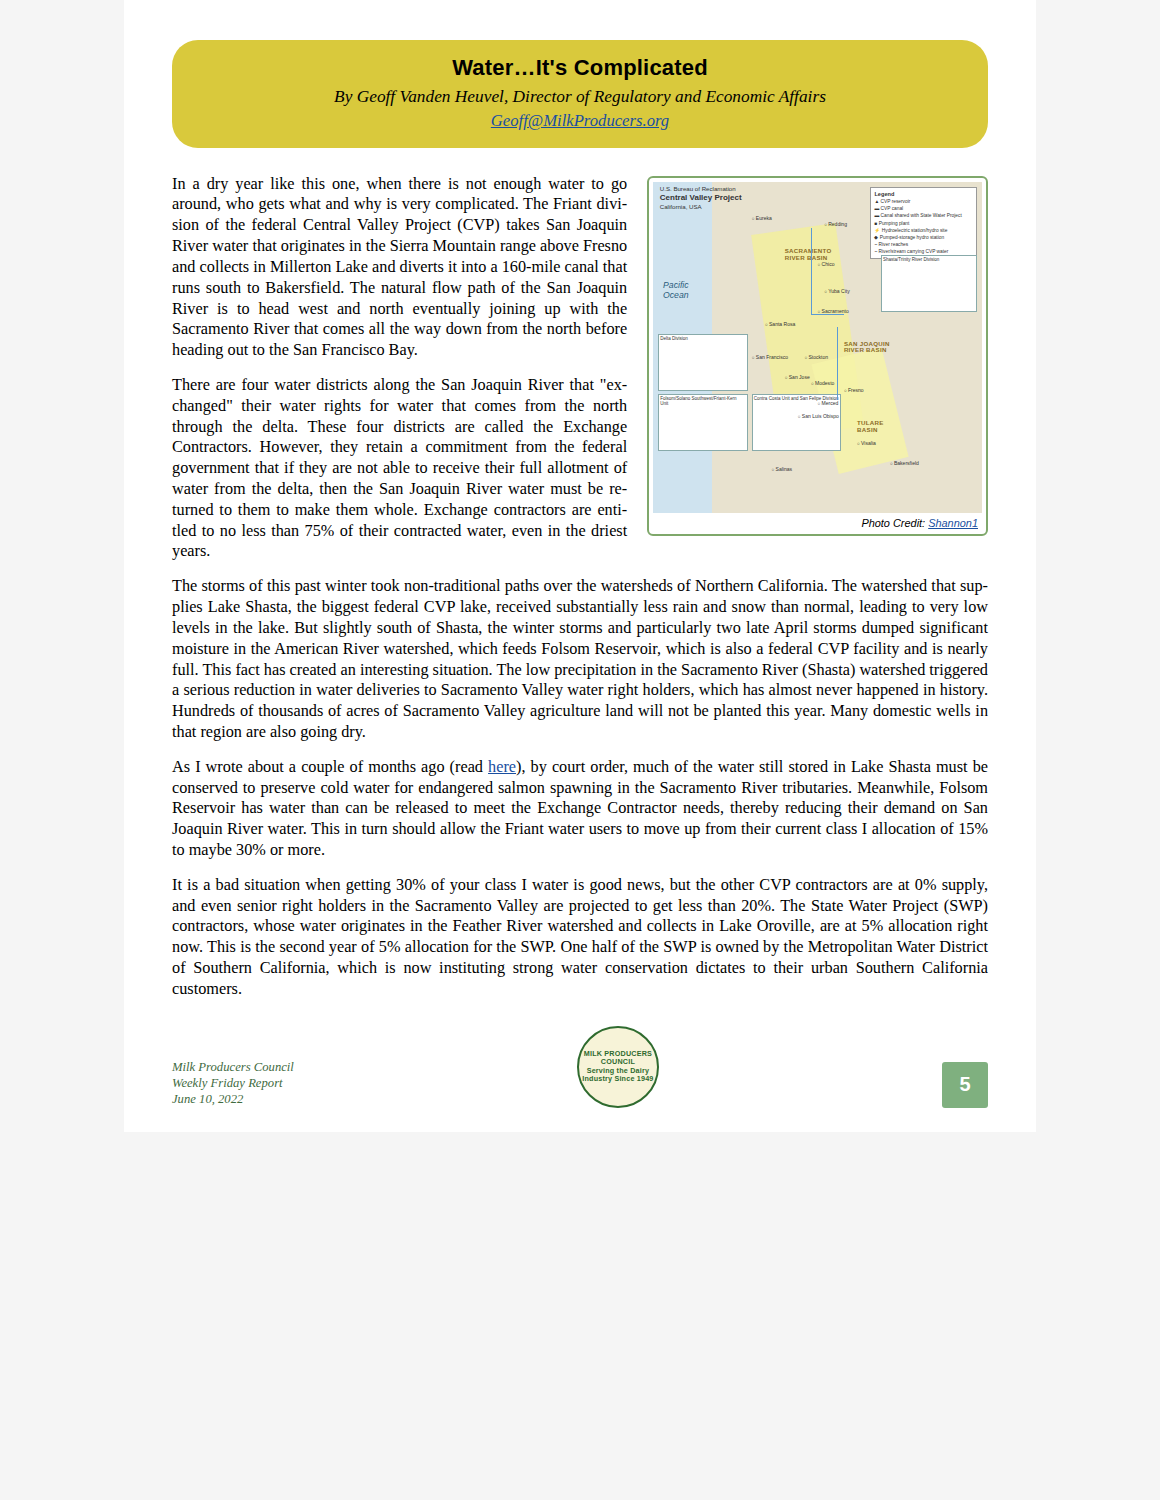Water…It's Complicated
By Geoff Vanden Heuvel, Director of Regulatory and Economic Affairs
Geoff@MilkProducers.org
U.S. Bureau of Reclamation
Central Valley Project
California, USA
Legend
▲ CVP reservoir
▬ CVP canal
▬ Canal shared with State Water Project
■ Pumping plant
⚡ Hydroelectric station/hydro site
◆ Pumped-storage hydro station
~ River reaches
~ River/stream carrying CVP water
Shasta/Trinity River Division
Delta Division
Folsom/Solano Southwest/Friant-Kern Unit
Contra Costa Unit and San Felipe Division
Pacific
Ocean
SACRAMENTO
RIVER BASIN
SAN JOAQUIN
RIVER BASIN
TULARE
BASIN
Eureka
Redding
Chico
Yuba City
Sacramento
Santa Rosa
San Francisco
Stockton
San Jose
Modesto
Merced
San Luis Obispo
Fresno
Visalia
Bakersfield
Salinas
Photo Credit: Shannon1
In a dry year like this one, when there is not enough water to go around, who gets what and why is very complicated. The Friant division of the federal Central Valley Project (CVP) takes San Joaquin River water that originates in the Sierra Mountain range above Fresno and collects in Millerton Lake and diverts it into a 160-mile canal that runs south to Bakersfield. The natural flow path of the San Joaquin River is to head west and north eventually joining up with the Sacramento River that comes all the way down from the north before heading out to the San Francisco Bay.
There are four water districts along the San Joaquin River that "exchanged" their water rights for water that comes from the north through the delta. These four districts are called the Exchange Contractors. However, they retain a commitment from the federal government that if they are not able to receive their full allotment of water from the delta, then the San Joaquin River water must be returned to them to make them whole. Exchange contractors are entitled to no less than 75% of their contracted water, even in the driest years.
The storms of this past winter took non-traditional paths over the watersheds of Northern California. The watershed that supplies Lake Shasta, the biggest federal CVP lake, received substantially less rain and snow than normal, leading to very low levels in the lake. But slightly south of Shasta, the winter storms and particularly two late April storms dumped significant moisture in the American River watershed, which feeds Folsom Reservoir, which is also a federal CVP facility and is nearly full. This fact has created an interesting situation. The low precipitation in the Sacramento River (Shasta) watershed triggered a serious reduction in water deliveries to Sacramento Valley water right holders, which has almost never happened in history. Hundreds of thousands of acres of Sacramento Valley agriculture land will not be planted this year. Many domestic wells in that region are also going dry.
As I wrote about a couple of months ago (read here), by court order, much of the water still stored in Lake Shasta must be conserved to preserve cold water for endangered salmon spawning in the Sacramento River tributaries. Meanwhile, Folsom Reservoir has water than can be released to meet the Exchange Contractor needs, thereby reducing their demand on San Joaquin River water. This in turn should allow the Friant water users to move up from their current class I allocation of 15% to maybe 30% or more.
It is a bad situation when getting 30% of your class I water is good news, but the other CVP contractors are at 0% supply, and even senior right holders in the Sacramento Valley are projected to get less than 20%. The State Water Project (SWP) contractors, whose water originates in the Feather River watershed and collects in Lake Oroville, are at 5% allocation right now. This is the second year of 5% allocation for the SWP. One half of the SWP is owned by the Metropolitan Water District of Southern California, which is now instituting strong water conservation dictates to their urban Southern California customers.
Milk Producers Council
Weekly Friday Report
June 10, 2022
MILK PRODUCERS
COUNCIL
Serving the Dairy Industry Since 1949
5